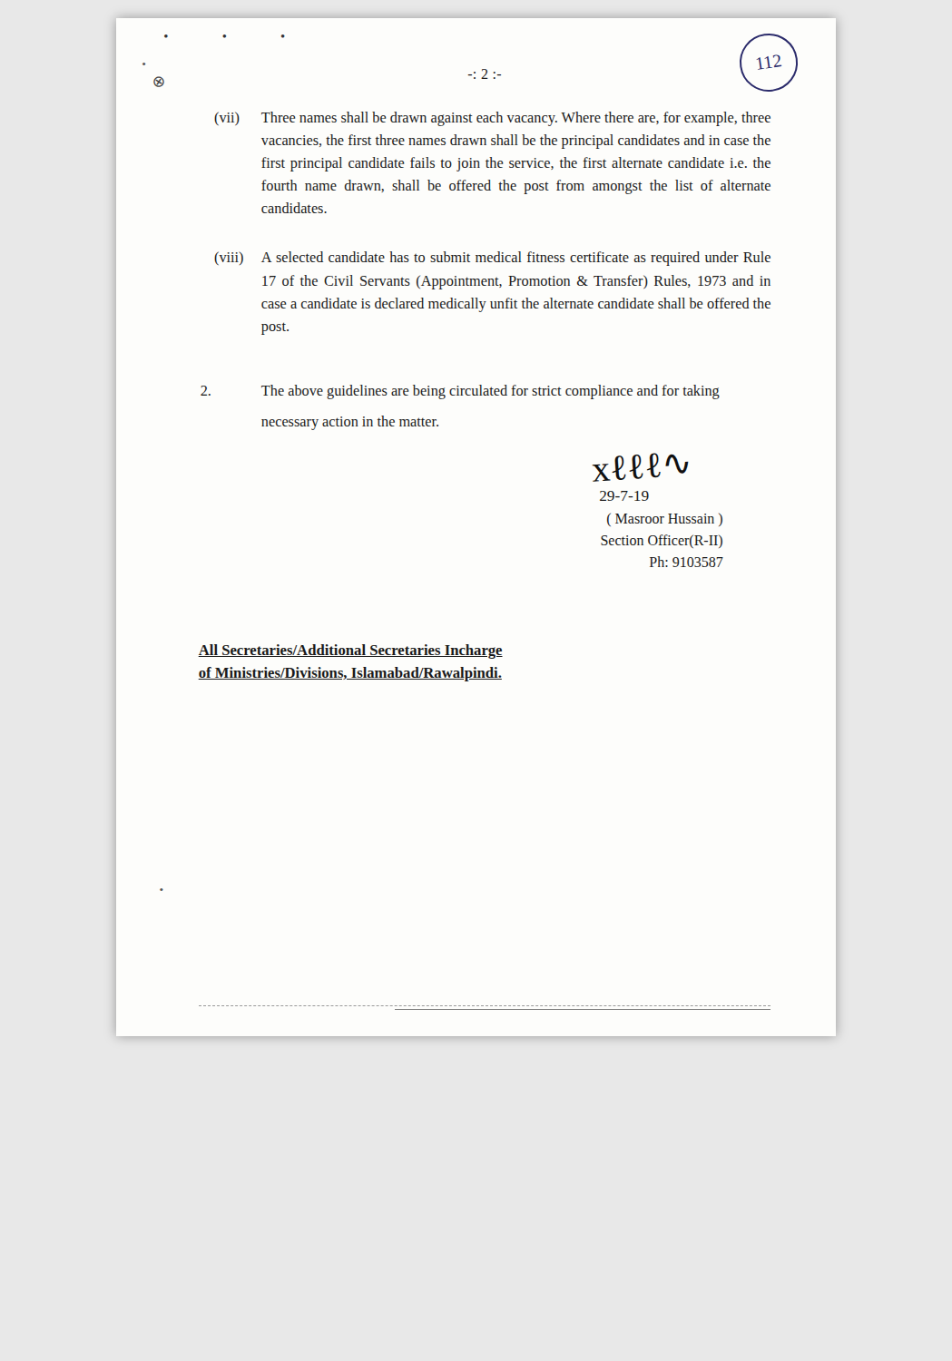• • •
112
•
⊗
-: 2 :-
(vii)
Three names shall be drawn against each vacancy. Where there are, for example, three vacancies, the first three names drawn shall be the principal candidates and in case the first principal candidate fails to join the service, the first alternate candidate i.e. the fourth name drawn, shall be offered the post from amongst the list of alternate candidates.
(viii)
A selected candidate has to submit medical fitness certificate as required under Rule 17 of the Civil Servants (Appointment, Promotion & Transfer) Rules, 1973 and in case a candidate is declared medically unfit the alternate candidate shall be offered the post.
2.
The above guidelines are being circulated for strict compliance and for taking necessary action in the matter.
xℓℓℓ∿ 29-7-19 ( Masroor Hussain ) Section Officer(R-II) Ph: 9103587
All Secretaries/Additional Secretaries Incharge
of Ministries/Divisions, Islamabad/Rawalpindi.
•